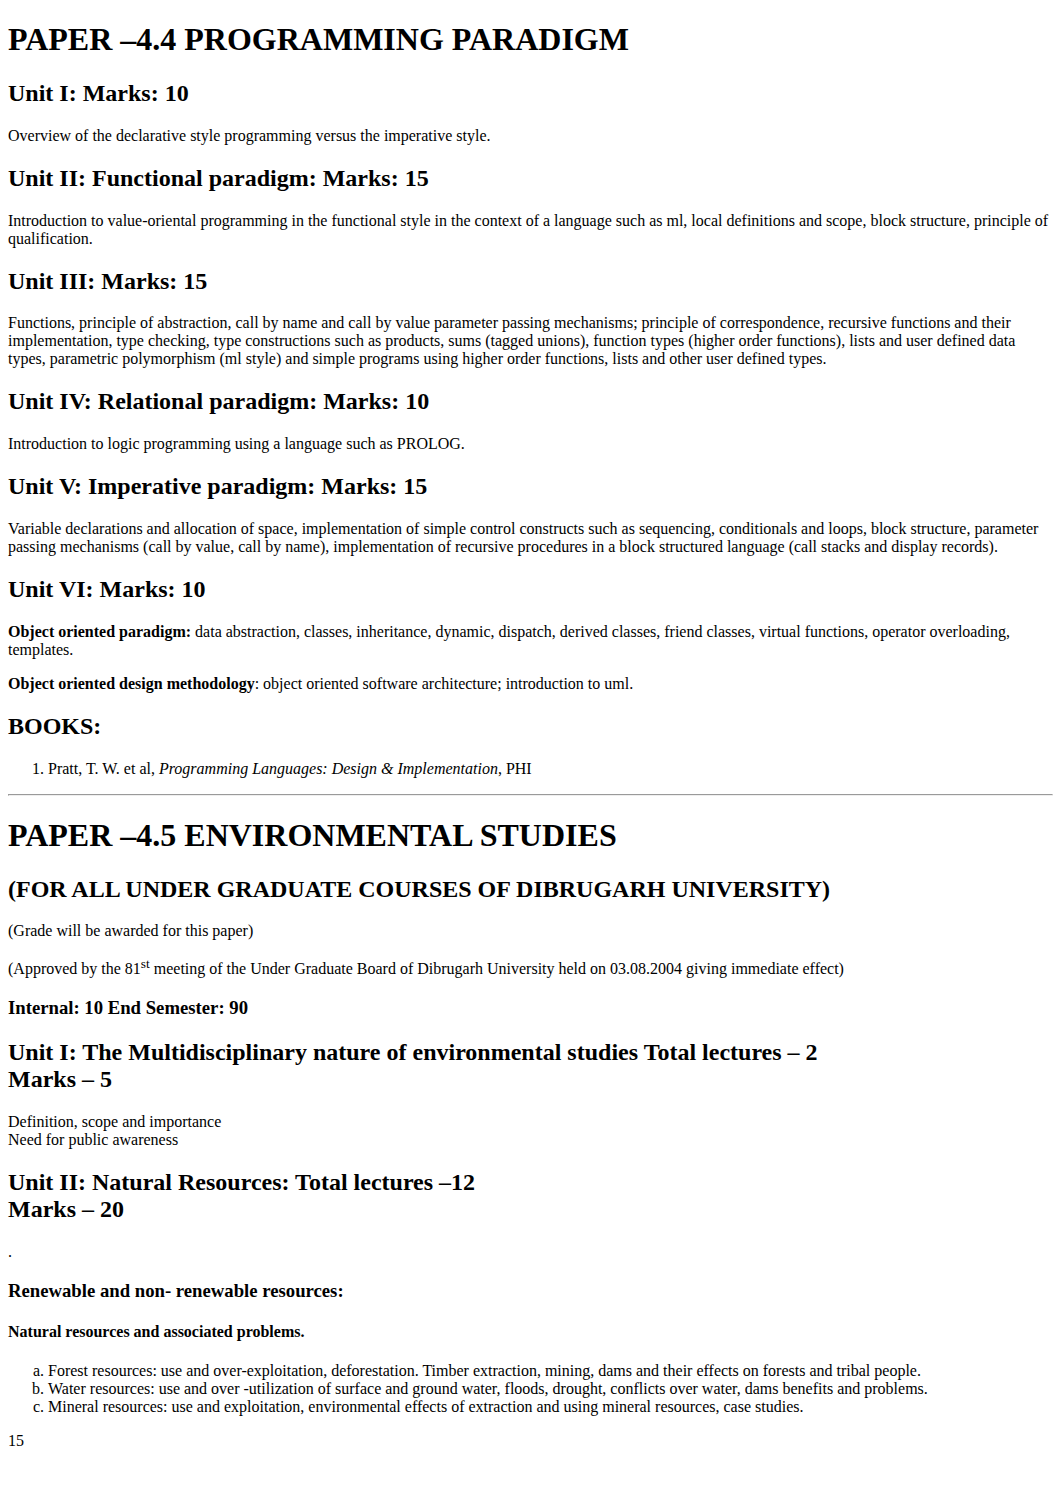PAPER –4.4 PROGRAMMING PARADIGM
Unit I: Marks: 10
Overview of the declarative style programming versus the imperative style.
Unit II: Functional paradigm: Marks: 15
Introduction to value-oriental programming in the functional style in the context of a language such as ml, local definitions and scope, block structure, principle of qualification.
Unit III: Marks: 15
Functions, principle of abstraction, call by name and call by value parameter passing mechanisms; principle of correspondence, recursive functions and their implementation, type checking, type constructions such as products, sums (tagged unions), function types (higher order functions), lists and user defined data types, parametric polymorphism (ml style) and simple programs using higher order functions, lists and other user defined types.
Unit IV: Relational paradigm: Marks: 10
Introduction to logic programming using a language such as PROLOG.
Unit V: Imperative paradigm: Marks: 15
Variable declarations and allocation of space, implementation of simple control constructs such as sequencing, conditionals and loops, block structure, parameter passing mechanisms (call by value, call by name), implementation of recursive procedures in a block structured language (call stacks and display records).
Unit VI: Marks: 10
Object oriented paradigm: data abstraction, classes, inheritance, dynamic, dispatch, derived classes, friend classes, virtual functions, operator overloading, templates.
Object oriented design methodology: object oriented software architecture; introduction to uml.
BOOKS:
Pratt, T. W. et al, Programming Languages: Design & Implementation, PHI
PAPER –4.5 ENVIRONMENTAL STUDIES
(FOR ALL UNDER GRADUATE COURSES OF DIBRUGARH UNIVERSITY)
(Grade will be awarded for this paper)
(Approved by the 81st meeting of the Under Graduate Board of Dibrugarh University held on 03.08.2004 giving immediate effect)
Internal: 10 End Semester: 90
Unit I: The Multidisciplinary nature of environmental studies Total lectures – 2
Marks – 5
Definition, scope and importance
Need for public awareness
Unit II: Natural Resources: Total lectures –12
Marks – 20
.
Renewable and non- renewable resources:
Natural resources and associated problems.
Forest resources: use and over-exploitation, deforestation. Timber extraction, mining, dams and their effects on forests and tribal people.
Water resources: use and over -utilization of surface and ground water, floods, drought, conflicts over water, dams benefits and problems.
Mineral resources: use and exploitation, environmental effects of extraction and using mineral resources, case studies.
15